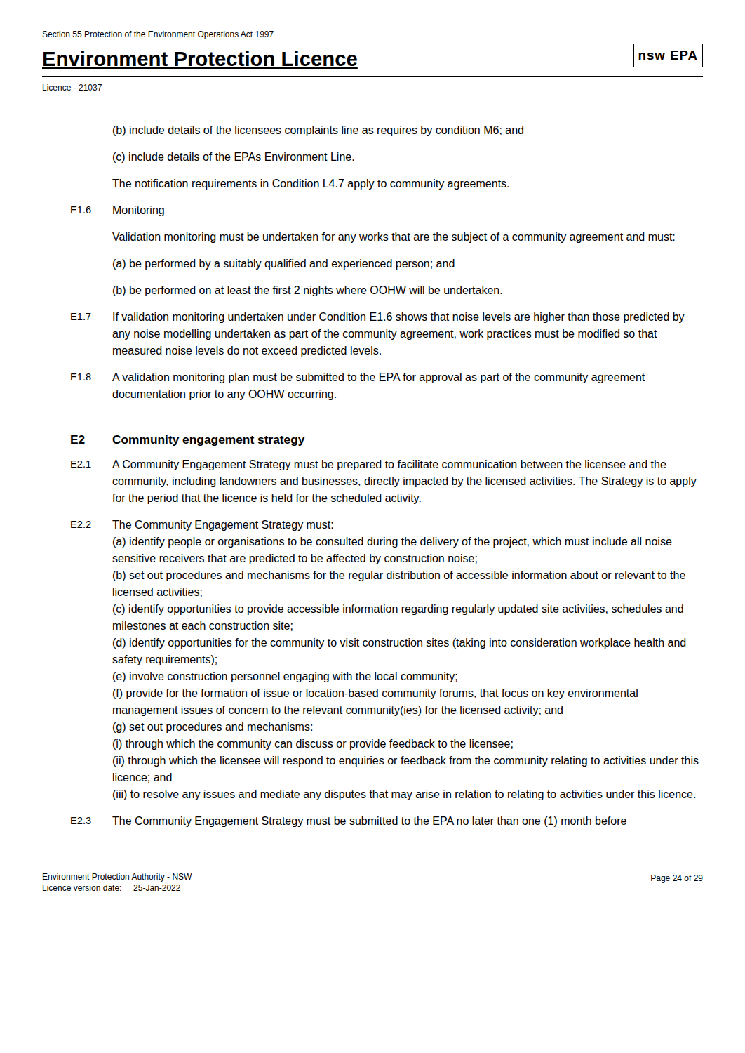Section 55 Protection of the Environment Operations Act 1997
Environment Protection Licence
nsw EPA
Licence - 21037
(b) include details of the licensees complaints line as requires by condition M6; and
(c) include details of the EPAs Environment Line.
The notification requirements in Condition L4.7 apply to community agreements.
E1.6
Monitoring
Validation monitoring must be undertaken for any works that are the subject of a community agreement and must:
(a) be performed by a suitably qualified and experienced person; and
(b) be performed on at least the first 2 nights where OOHW will be undertaken.
E1.7
If validation monitoring undertaken under Condition E1.6 shows that noise levels are higher than those predicted by any noise modelling undertaken as part of the community agreement, work practices must be modified so that measured noise levels do not exceed predicted levels.
E1.8
A validation monitoring plan must be submitted to the EPA for approval as part of the community agreement documentation prior to any OOHW occurring.
E2 Community engagement strategy
E2.1
A Community Engagement Strategy must be prepared to facilitate communication between the licensee and the community, including landowners and businesses, directly impacted by the licensed activities. The Strategy is to apply for the period that the licence is held for the scheduled activity.
E2.2
The Community Engagement Strategy must:
(a) identify people or organisations to be consulted during the delivery of the project, which must include all noise sensitive receivers that are predicted to be affected by construction noise;
(b) set out procedures and mechanisms for the regular distribution of accessible information about or relevant to the licensed activities;
(c) identify opportunities to provide accessible information regarding regularly updated site activities, schedules and milestones at each construction site;
(d) identify opportunities for the community to visit construction sites (taking into consideration workplace health and safety requirements);
(e) involve construction personnel engaging with the local community;
(f) provide for the formation of issue or location-based community forums, that focus on key environmental management issues of concern to the relevant community(ies) for the licensed activity; and
(g) set out procedures and mechanisms:
(i) through which the community can discuss or provide feedback to the licensee;
(ii) through which the licensee will respond to enquiries or feedback from the community relating to activities under this licence; and
(iii) to resolve any issues and mediate any disputes that may arise in relation to relating to activities under this licence.
E2.3
The Community Engagement Strategy must be submitted to the EPA no later than one (1) month before
Environment Protection Authority - NSW
Licence version date: 25-Jan-2022
Page 24 of 29